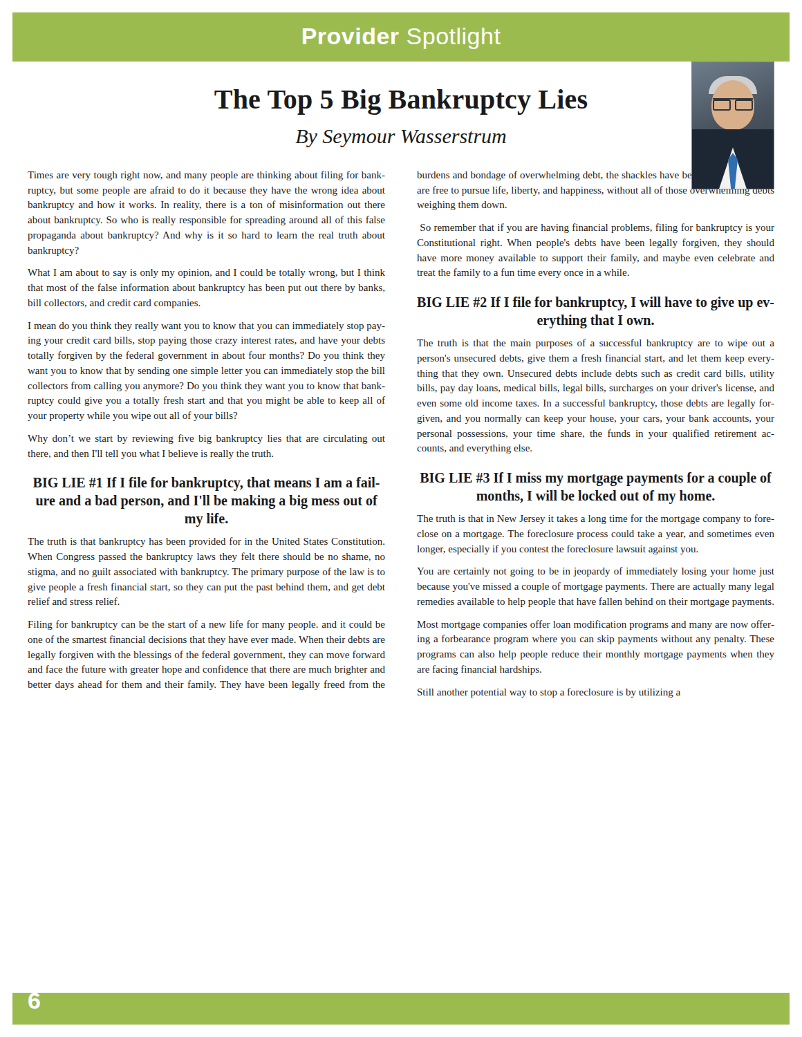Provider Spotlight
The Top 5 Big Bankruptcy Lies
By Seymour Wasserstrum
Times are very tough right now, and many people are thinking about filing for bankruptcy, but some people are afraid to do it because they have the wrong idea about bankruptcy and how it works. In reality, there is a ton of misinformation out there about bankruptcy. So who is really responsible for spreading around all of this false propaganda about bankruptcy? And why is it so hard to learn the real truth about bankruptcy?
What I am about to say is only my opinion, and I could be totally wrong, but I think that most of the false information about bankruptcy has been put out there by banks, bill collectors, and credit card companies.
I mean do you think they really want you to know that you can immediately stop paying your credit card bills, stop paying those crazy interest rates, and have your debts totally forgiven by the federal government in about four months? Do you think they want you to know that by sending one simple letter you can immediately stop the bill collectors from calling you anymore? Do you think they want you to know that bankruptcy could give you a totally fresh start and that you might be able to keep all of your property while you wipe out all of your bills?
Why don’t we start by reviewing five big bankruptcy lies that are circulating out there, and then I'll tell you what I believe is really the truth.
BIG LIE #1 If I file for bankruptcy, that means I am a failure and a bad person, and I'll be making a big mess out of my life.
The truth is that bankruptcy has been provided for in the United States Constitution. When Congress passed the bankruptcy laws they felt there should be no shame, no stigma, and no guilt associated with bankruptcy. The primary purpose of the law is to give people a fresh financial start, so they can put the past behind them, and get debt relief and stress relief.
Filing for bankruptcy can be the start of a new life for many people. and it could be one of the smartest financial decisions that they have ever made. When their debts are legally forgiven with the blessings of the federal government, they can move forward and face the future with greater hope and confidence that there are much brighter and better days ahead for them and their family. They have been legally freed from the burdens and bondage of overwhelming debt, the shackles have been broken, and they are free to pursue life, liberty, and happiness, without all of those overwhelming debts weighing them down.
So remember that if you are having financial problems, filing for bankruptcy is your Constitutional right. When people's debts have been legally forgiven, they should have more money available to support their family, and maybe even celebrate and treat the family to a fun time every once in a while.
BIG LIE #2 If I file for bankruptcy, I will have to give up everything that I own.
The truth is that the main purposes of a successful bankruptcy are to wipe out a person's unsecured debts, give them a fresh financial start, and let them keep everything that they own. Unsecured debts include debts such as credit card bills, utility bills, pay day loans, medical bills, legal bills, surcharges on your driver's license, and even some old income taxes. In a successful bankruptcy, those debts are legally forgiven, and you normally can keep your house, your cars, your bank accounts, your personal possessions, your time share, the funds in your qualified retirement accounts, and everything else.
BIG LIE #3 If I miss my mortgage payments for a couple of months, I will be locked out of my home.
The truth is that in New Jersey it takes a long time for the mortgage company to foreclose on a mortgage. The foreclosure process could take a year, and sometimes even longer, especially if you contest the foreclosure lawsuit against you.
You are certainly not going to be in jeopardy of immediately losing your home just because you've missed a couple of mortgage payments. There are actually many legal remedies available to help people that have fallen behind on their mortgage payments.
Most mortgage companies offer loan modification programs and many are now offering a forbearance program where you can skip payments without any penalty. These programs can also help people reduce their monthly mortgage payments when they are facing financial hardships.
Still another potential way to stop a foreclosure is by utilizing a
6